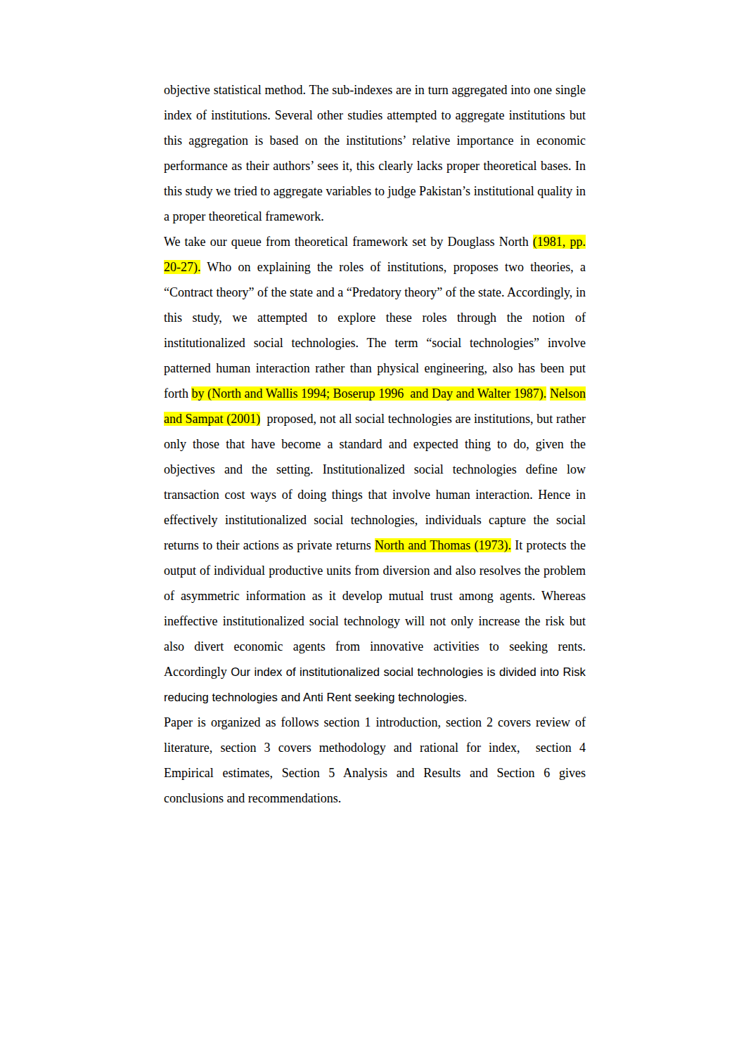objective statistical method. The sub-indexes are in turn aggregated into one single index of institutions. Several other studies attempted to aggregate institutions but this aggregation is based on the institutions’ relative importance in economic performance as their authors’ sees it, this clearly lacks proper theoretical bases. In this study we tried to aggregate variables to judge Pakistan’s institutional quality in a proper theoretical framework.
We take our queue from theoretical framework set by Douglass North (1981, pp. 20-27). Who on explaining the roles of institutions, proposes two theories, a “Contract theory” of the state and a “Predatory theory” of the state. Accordingly, in this study, we attempted to explore these roles through the notion of institutionalized social technologies. The term “social technologies” involve patterned human interaction rather than physical engineering, also has been put forth by (North and Wallis 1994; Boserup 1996 and Day and Walter 1987). Nelson and Sampat (2001) proposed, not all social technologies are institutions, but rather only those that have become a standard and expected thing to do, given the objectives and the setting. Institutionalized social technologies define low transaction cost ways of doing things that involve human interaction. Hence in effectively institutionalized social technologies, individuals capture the social returns to their actions as private returns North and Thomas (1973). It protects the output of individual productive units from diversion and also resolves the problem of asymmetric information as it develop mutual trust among agents. Whereas ineffective institutionalized social technology will not only increase the risk but also divert economic agents from innovative activities to seeking rents. Accordingly Our index of institutionalized social technologies is divided into Risk reducing technologies and Anti Rent seeking technologies.
Paper is organized as follows section 1 introduction, section 2 covers review of literature, section 3 covers methodology and rational for index, section 4 Empirical estimates, Section 5 Analysis and Results and Section 6 gives conclusions and recommendations.